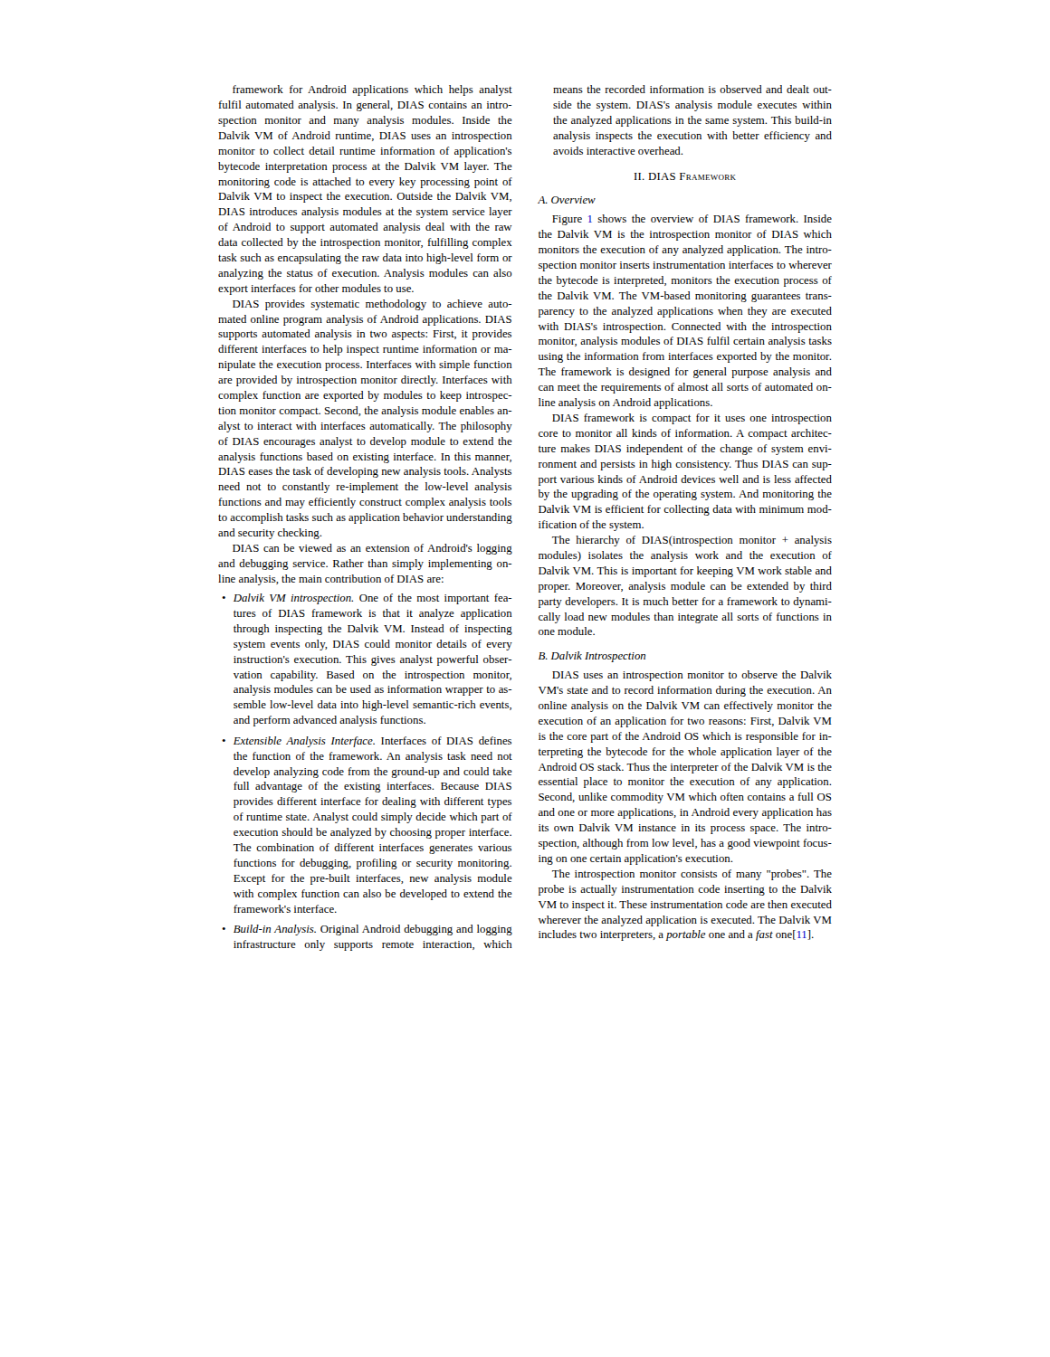framework for Android applications which helps analyst fulfil automated analysis. In general, DIAS contains an introspection monitor and many analysis modules. Inside the Dalvik VM of Android runtime, DIAS uses an introspection monitor to collect detail runtime information of application's bytecode interpretation process at the Dalvik VM layer. The monitoring code is attached to every key processing point of Dalvik VM to inspect the execution. Outside the Dalvik VM, DIAS introduces analysis modules at the system service layer of Android to support automated analysis deal with the raw data collected by the introspection monitor, fulfilling complex task such as encapsulating the raw data into high-level form or analyzing the status of execution. Analysis modules can also export interfaces for other modules to use.
DIAS provides systematic methodology to achieve automated online program analysis of Android applications. DIAS supports automated analysis in two aspects: First, it provides different interfaces to help inspect runtime information or manipulate the execution process. Interfaces with simple function are provided by introspection monitor directly. Interfaces with complex function are exported by modules to keep introspection monitor compact. Second, the analysis module enables analyst to interact with interfaces automatically. The philosophy of DIAS encourages analyst to develop module to extend the analysis functions based on existing interface. In this manner, DIAS eases the task of developing new analysis tools. Analysts need not to constantly re-implement the low-level analysis functions and may efficiently construct complex analysis tools to accomplish tasks such as application behavior understanding and security checking.
DIAS can be viewed as an extension of Android's logging and debugging service. Rather than simply implementing online analysis, the main contribution of DIAS are:
Dalvik VM introspection. One of the most important features of DIAS framework is that it analyze application through inspecting the Dalvik VM. Instead of inspecting system events only, DIAS could monitor details of every instruction's execution. This gives analyst powerful observation capability. Based on the introspection monitor, analysis modules can be used as information wrapper to assemble low-level data into high-level semantic-rich events, and perform advanced analysis functions.
Extensible Analysis Interface. Interfaces of DIAS defines the function of the framework. An analysis task need not develop analyzing code from the ground-up and could take full advantage of the existing interfaces. Because DIAS provides different interface for dealing with different types of runtime state. Analyst could simply decide which part of execution should be analyzed by choosing proper interface. The combination of different interfaces generates various functions for debugging, profiling or security monitoring. Except for the pre-built interfaces, new analysis module with complex function can also be developed to extend the framework's interface.
Build-in Analysis. Original Android debugging and logging infrastructure only supports remote interaction, which means the recorded information is observed and dealt outside the system. DIAS's analysis module executes within the analyzed applications in the same system. This build-in analysis inspects the execution with better efficiency and avoids interactive overhead.
II. DIAS Framework
A. Overview
Figure 1 shows the overview of DIAS framework. Inside the Dalvik VM is the introspection monitor of DIAS which monitors the execution of any analyzed application. The introspection monitor inserts instrumentation interfaces to wherever the bytecode is interpreted, monitors the execution process of the Dalvik VM. The VM-based monitoring guarantees transparency to the analyzed applications when they are executed with DIAS's introspection. Connected with the introspection monitor, analysis modules of DIAS fulfil certain analysis tasks using the information from interfaces exported by the monitor. The framework is designed for general purpose analysis and can meet the requirements of almost all sorts of automated online analysis on Android applications.
DIAS framework is compact for it uses one introspection core to monitor all kinds of information. A compact architecture makes DIAS independent of the change of system environment and persists in high consistency. Thus DIAS can support various kinds of Android devices well and is less affected by the upgrading of the operating system. And monitoring the Dalvik VM is efficient for collecting data with minimum modification of the system.
The hierarchy of DIAS(introspection monitor + analysis modules) isolates the analysis work and the execution of Dalvik VM. This is important for keeping VM work stable and proper. Moreover, analysis module can be extended by third party developers. It is much better for a framework to dynamically load new modules than integrate all sorts of functions in one module.
B. Dalvik Introspection
DIAS uses an introspection monitor to observe the Dalvik VM's state and to record information during the execution. An online analysis on the Dalvik VM can effectively monitor the execution of an application for two reasons: First, Dalvik VM is the core part of the Android OS which is responsible for interpreting the bytecode for the whole application layer of the Android OS stack. Thus the interpreter of the Dalvik VM is the essential place to monitor the execution of any application. Second, unlike commodity VM which often contains a full OS and one or more applications, in Android every application has its own Dalvik VM instance in its process space. The introspection, although from low level, has a good viewpoint focusing on one certain application's execution.
The introspection monitor consists of many "probes". The probe is actually instrumentation code inserting to the Dalvik VM to inspect it. These instrumentation code are then executed wherever the analyzed application is executed. The Dalvik VM includes two interpreters, a portable one and a fast one[11].